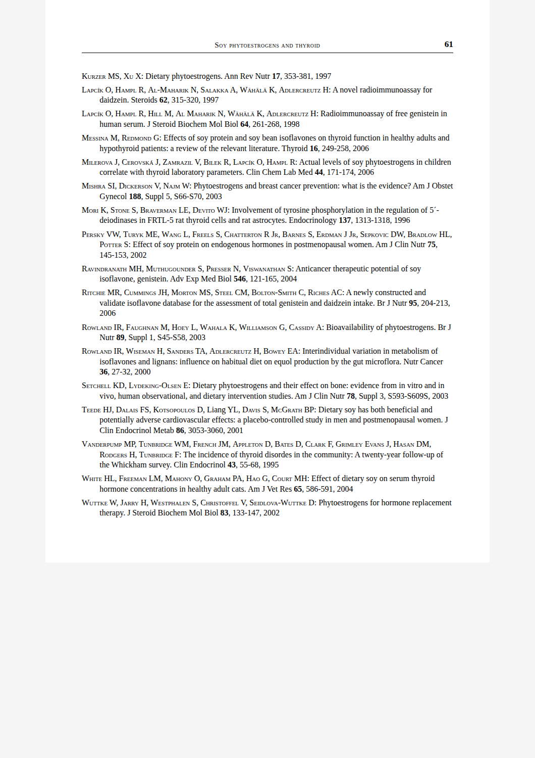Soy phytoestrogens and thyroid 61
Kurzer MS, Xu X: Dietary phytoestrogens. Ann Rev Nutr 17, 353-381, 1997
Lapcík O, Hampl R, Al-Maharik N, Salakka A, Wähälä K, Adlercreutz H: A novel radioimmunoassay for daidzein. Steroids 62, 315-320, 1997
Lapcík O, Hampl R, Hill M, Al Maharik N, Wähälä K, Adlercreutz H: Radioimmunoassay of free genistein in human serum. J Steroid Biochem Mol Biol 64, 261-268, 1998
Messina M, Redmond G: Effects of soy protein and soy bean isoflavones on thyroid function in healthy adults and hypothyroid patients: a review of the relevant literature. Thyroid 16, 249-258, 2006
Milerova J, Cerovská J, Zamrazil V, Bilek R, Lapcík O, Hampl R: Actual levels of soy phytoestrogens in children correlate with thyroid laboratory parameters. Clin Chem Lab Med 44, 171-174, 2006
Mishra SI, Dickerson V, Najm W: Phytoestrogens and breast cancer prevention: what is the evidence? Am J Obstet Gynecol 188, Suppl 5, S66-S70, 2003
Mori K, Stone S, Braverman LE, Devito WJ: Involvement of tyrosine phosphorylation in the regulation of 5´-deiodinases in FRTL-5 rat thyroid cells and rat astrocytes. Endocrinology 137, 1313-1318, 1996
Persky VW, Turyk ME, Wang L, Freels S, Chatterton R Jr, Barnes S, Erdman J Jr, Sepkovic DW, Bradlow HL, Potter S: Effect of soy protein on endogenous hormones in postmenopausal women. Am J Clin Nutr 75, 145-153, 2002
Ravindranath MH, Muthugounder S, Presser N, Viswanathan S: Anticancer therapeutic potential of soy isoflavone, genistein. Adv Exp Med Biol 546, 121-165, 2004
Ritchie MR, Cummings JH, Morton MS, Steel CM, Bolton-Smith C, Riches AC: A newly constructed and validate isoflavone database for the assessment of total genistein and daidzein intake. Br J Nutr 95, 204-213, 2006
Rowland IR, Faughnan M, Hoey L, Wahala K, Williamson G, Cassidy A: Bioavailability of phytoestrogens. Br J Nutr 89, Suppl 1, S45-S58, 2003
Rowland IR, Wiseman H, Sanders TA, Adlercreutz H, Bowey EA: Interindividual variation in metabolism of isoflavones and lignans: influence on habitual diet on equol production by the gut microflora. Nutr Cancer 36, 27-32, 2000
Setchell KD, Lydeking-Olsen E: Dietary phytoestrogens and their effect on bone: evidence from in vitro and in vivo, human observational, and dietary intervention studies. Am J Clin Nutr 78, Suppl 3, S593-S609S, 2003
Teede HJ, Dalais FS, Kotsopoulos D, Liang YL, Davis S, McGrath BP: Dietary soy has both beneficial and potentially adverse cardiovascular effects: a placebo-controlled study in men and postmenopausal women. J Clin Endocrinol Metab 86, 3053-3060, 2001
Vanderpump MP, Tunbridge WM, French JM, Appleton D, Bates D, Clark F, Grimley Evans J, Hasan DM, Rodgers H, Tunbridge F: The incidence of thyroid disordes in the community: A twenty-year follow-up of the Whickham survey. Clin Endocrinol 43, 55-68, 1995
White HL, Freeman LM, Mahony O, Graham PA, Hao G, Court MH: Effect of dietary soy on serum thyroid hormone concentrations in healthy adult cats. Am J Vet Res 65, 586-591, 2004
Wuttke W, Jarry H, Westphalen S, Christoffel V, Seidlova-Wuttke D: Phytoestrogens for hormone replacement therapy. J Steroid Biochem Mol Biol 83, 133-147, 2002